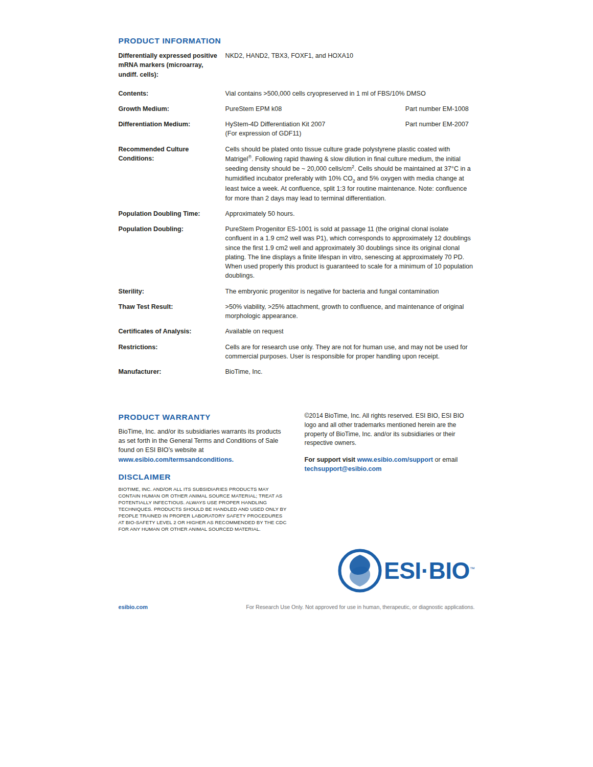Product Information
| Differentially expressed positive mRNA markers (microarray, undiff. cells): | NKD2, HAND2, TBX3, FOXF1, and HOXA10 |
| Contents: | Vial contains >500,000 cells cryopreserved in 1 ml of FBS/10% DMSO |
| Growth Medium: | PureStem EPM k08 | Part number EM-1008 |
| Differentiation Medium: | HyStem-4D Differentiation Kit 2007 (For expression of GDF11) | Part number EM-2007 |
| Recommended Culture Conditions: | Cells should be plated onto tissue culture grade polystyrene plastic coated with Matrigel ® . Following rapid thawing & slow dilution in final culture medium, the initial seeding density should be ~ 20,000 cells/cm 2 . Cells should be maintained at 37°C in a humidified incubator preferably with 10% CO 2 and 5% oxygen with media change at least twice a week. At confluence, split 1:3 for routine maintenance. Note: confluence for more than 2 days may lead to terminal differentiation. |
| Population Doubling Time: | Approximately 50 hours. |
| Population Doubling: | PureStem Progenitor ES-1001 is sold at passage 11 (the original clonal isolate confluent in a 1.9 cm2 well was P1), which corresponds to approximately 12 doublings since the first 1.9 cm2 well and approximately 30 doublings since its original clonal plating. The line displays a finite lifespan in vitro, senescing at approximately 70 PD. When used properly this product is guaranteed to scale for a minimum of 10 population doublings. |
| Sterility: | The embryonic progenitor is negative for bacteria and fungal contamination |
| Thaw Test Result: | >50% viability, >25% attachment, growth to confluence, and maintenance of original morphologic appearance. |
| Certificates of Analysis: | Available on request |
| Restrictions: | Cells are for research use only. They are not for human use, and may not be used for commercial purposes. User is responsible for proper handling upon receipt. |
| Manufacturer: | BioTime, Inc. |
Product Warranty
BioTime, Inc. and/or its subsidiaries warrants its products as set forth in the General Terms and Conditions of Sale found on ESI BIO’s website at www.esibio.com/termsandconditions.
Disclaimer
BioTime, Inc. and/or all its subsidiaries products may contain human or other animal source material; treat as potentially infectious. Always use proper handling techniques. Products should be handled and used only by people trained in proper laboratory safety procedures at bio-safety level 2 or higher as recommended by the CDC for any human or other animal sourced material.
©2014 BioTime, Inc. All rights reserved. ESI BIO, ESI BIO logo and all other trademarks mentioned herein are the property of BioTime, Inc. and/or its subsidiaries or their respective owners.
For support visit www.esibio.com/support or email techsupport@esibio.com
ESI·BIO™
esibio.com For Research Use Only. Not approved for use in human, therapeutic, or diagnostic applications.